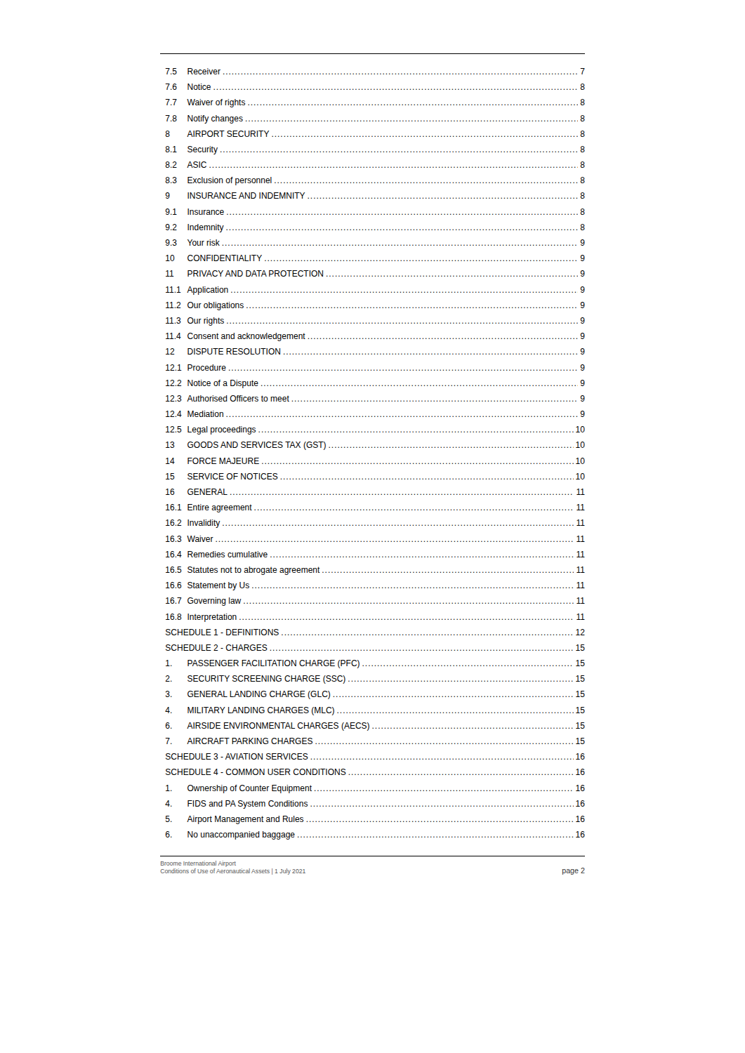7.5 Receiver.......................................................................................................................................................................... 7
7.6 Notice.............................................................................................................................................................................. 8
7.7 Waiver of rights......................................................................................................................................................... 8
7.8 Notify changes.......................................................................................................................................................... 8
8 AIRPORT SECURITY................................................................................................................................................. 8
8.1 Security......................................................................................................................................................................... 8
8.2 ASIC................................................................................................................................................................................ 8
8.3 Exclusion of personnel............................................................................................................................................. 8
9 INSURANCE AND INDEMNITY................................................................................................................................. 8
9.1 Insurance..................................................................................................................................................................... 8
9.2 Indemnity.................................................................................................................................................................... 8
9.3 Your risk....................................................................................................................................................................... 9
10 CONFIDENTIALITY................................................................................................................................................... 9
11 PRIVACY AND DATA PROTECTION............................................................................................................................. 9
11.1 Application.................................................................................................................................................................. 9
11.2 Our obligations.......................................................................................................................................................... 9
11.3 Our rights................................................................................................................................................................... 9
11.4 Consent and acknowledgement....................................................................................................................... 9
12 DISPUTE RESOLUTION........................................................................................................................................... 9
12.1 Procedure................................................................................................................................................................... 9
12.2 Notice of a Dispute.................................................................................................................................................. 9
12.3 Authorised Officers to meet................................................................................................................................. 9
12.4 Mediation................................................................................................................................................................... 9
12.5 Legal proceedings.................................................................................................................................................... 10
13 GOODS AND SERVICES TAX (GST).............................................................................................................................. 10
14 FORCE MAJEURE..................................................................................................................................................... 10
15 SERVICE OF NOTICES............................................................................................................................................. 10
16 GENERAL................................................................................................................................................................. 11
16.1 Entire agreement..................................................................................................................................................... 11
16.2 Invalidity..................................................................................................................................................................... 11
16.3 Waiver......................................................................................................................................................................... 11
16.4 Remedies cumulative............................................................................................................................................... 11
16.5 Statutes not to abrogate agreement............................................................................................................... 11
16.6 Statement by Us....................................................................................................................................................... 11
16.7 Governing law........................................................................................................................................................... 11
16.8 Interpretation............................................................................................................................................................ 11
SCHEDULE 1 - DEFINITIONS......................................................................................................................................... 12
SCHEDULE 2 - CHARGES................................................................................................................................................ 15
1. PASSENGER FACILITATION CHARGE (PFC)................................................................................................................. 15
2. SECURITY SCREENING CHARGE (SSC)....................................................................................................................... 15
3. GENERAL LANDING CHARGE (GLC)............................................................................................................................ 15
4. MILITARY LANDING CHARGES (MLC)......................................................................................................................... 15
6. AIRSIDE ENVIRONMENTAL CHARGES (AECS).............................................................................................................. 15
7. AIRCRAFT PARKING CHARGES................................................................................................................................. 15
SCHEDULE 3 - AVIATION SERVICES.................................................................................................................................. 16
SCHEDULE 4 - COMMON USER CONDITIONS................................................................................................................. 16
1. Ownership of Counter Equipment............................................................................................................................. 16
4. FIDS and PA System Conditions................................................................................................................................. 16
5. Airport Management and Rules................................................................................................................................ 16
6. No unaccompanied baggage..................................................................................................................................... 16
Broome International Airport
Conditions of Use of Aeronautical Assets | 1 July 2021
page 2